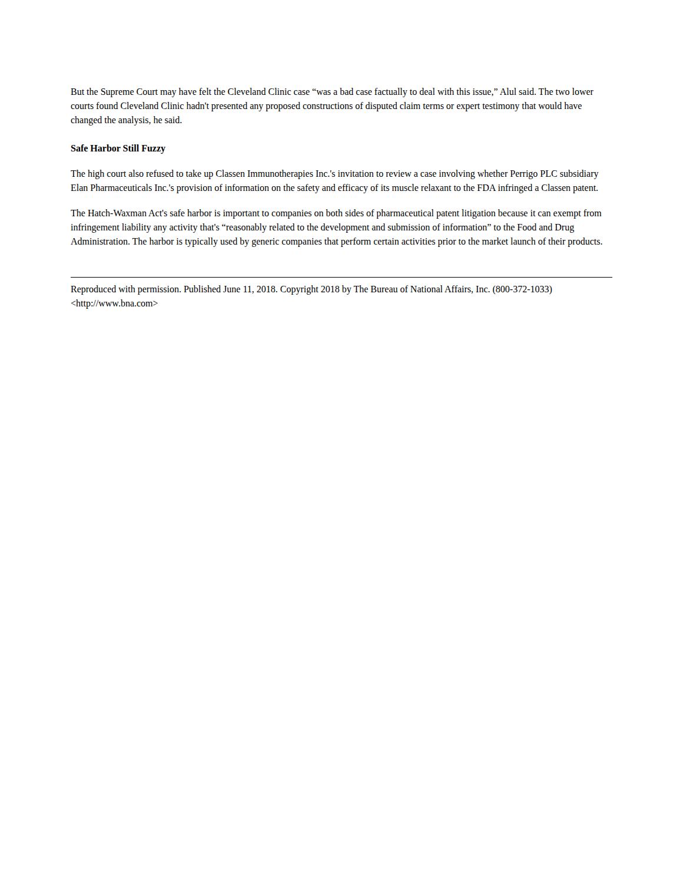But the Supreme Court may have felt the Cleveland Clinic case “was a bad case factually to deal with this issue,” Alul said. The two lower courts found Cleveland Clinic hadn't presented any proposed constructions of disputed claim terms or expert testimony that would have changed the analysis, he said.
Safe Harbor Still Fuzzy
The high court also refused to take up Classen Immunotherapies Inc.'s invitation to review a case involving whether Perrigo PLC subsidiary Elan Pharmaceuticals Inc.'s provision of information on the safety and efficacy of its muscle relaxant to the FDA infringed a Classen patent.
The Hatch-Waxman Act's safe harbor is important to companies on both sides of pharmaceutical patent litigation because it can exempt from infringement liability any activity that's “reasonably related to the development and submission of information” to the Food and Drug Administration. The harbor is typically used by generic companies that perform certain activities prior to the market launch of their products.
Reproduced with permission. Published June 11, 2018. Copyright 2018 by The Bureau of National Affairs, Inc. (800-372-1033) <http://www.bna.com>